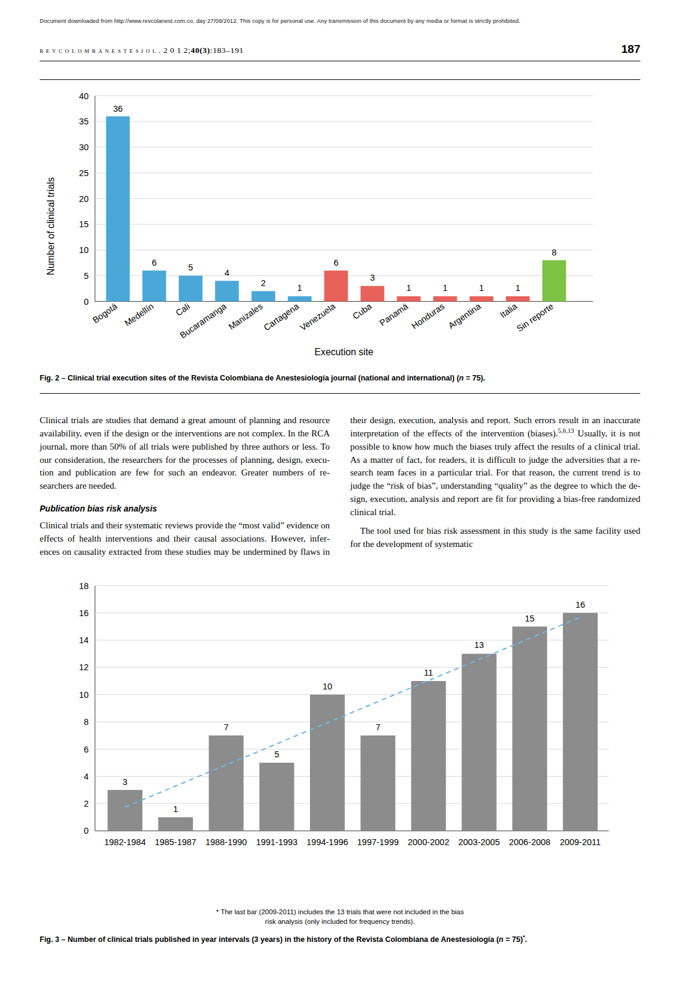Document downloaded from http://www.revcolanest.com.co, day 27/08/2012. This copy is for personal use. Any transmission of this document by any media or format is strictly prohibited.
r e v c o l o m b a n e s t e s i o l . 2 0 1 2;40(3):183–191
187
Number of clinical trials 40 35 30 25 20 15 10 5 0 36 6 5 4 2 1 6 3 1 1 1 1 8 Bogotá Medellín Cali Bucaramanga Manizales Cartagena Venezuela Cuba Panamá Honduras Argentina Italia Sin reporte Execution site
Fig. 2 – Clinical trial execution sites of the Revista Colombiana de Anestesiología journal (national and international) (n = 75).
Clinical trials are studies that demand a great amount of planning and resource availability, even if the design or the interventions are not complex. In the RCA journal, more than 50% of all trials were published by three authors or less. To our consideration, the researchers for the processes of planning, design, execution and publication are few for such an endeavor. Greater numbers of researchers are needed.
Publication bias risk analysis
Clinical trials and their systematic reviews provide the “most valid” evidence on effects of health interventions and their causal associations. However, inferences on causality extracted from these studies may be undermined by flaws in their design, execution, analysis and report. Such errors result in an inaccurate interpretation of the effects of the intervention (biases).5,6,13 Usually, it is not possible to know how much the biases truly affect the results of a clinical trial. As a matter of fact, for readers, it is difficult to judge the adversities that a research team faces in a particular trial. For that reason, the current trend is to judge the “risk of bias”, understanding “quality” as the degree to which the design, execution, analysis and report are fit for providing a bias-free randomized clinical trial.
The tool used for bias risk assessment in this study is the same facility used for the development of systematic
18 16 14 12 10 8 6 4 2 0 3 1 7 5 10 7 11 13 15 16 1982-1984 1985-1987 1988-1990 1991-1993 1994-1996 1997-1999 2000-2002 2003-2005 2006-2008 2009-2011
* The last bar (2009-2011) includes the 13 trials that were not included in the bias
risk analysis (only included for frequency trends).
Fig. 3 – Number of clinical trials published in year intervals (3 years) in the history of the Revista Colombiana de Anestesiología (n = 75)*.